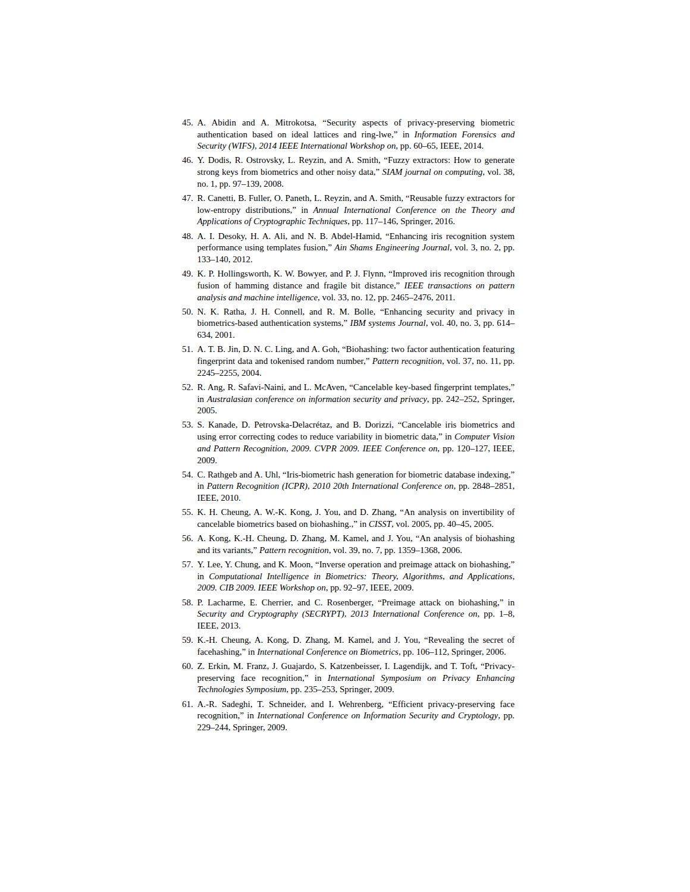A. Abidin and A. Mitrokotsa, “Security aspects of privacy-preserving biometric authentication based on ideal lattices and ring-lwe,” in Information Forensics and Security (WIFS), 2014 IEEE International Workshop on, pp. 60–65, IEEE, 2014.
Y. Dodis, R. Ostrovsky, L. Reyzin, and A. Smith, “Fuzzy extractors: How to generate strong keys from biometrics and other noisy data,” SIAM journal on computing, vol. 38, no. 1, pp. 97–139, 2008.
R. Canetti, B. Fuller, O. Paneth, L. Reyzin, and A. Smith, “Reusable fuzzy extractors for low-entropy distributions,” in Annual International Conference on the Theory and Applications of Cryptographic Techniques, pp. 117–146, Springer, 2016.
A. I. Desoky, H. A. Ali, and N. B. Abdel-Hamid, “Enhancing iris recognition system performance using templates fusion,” Ain Shams Engineering Journal, vol. 3, no. 2, pp. 133–140, 2012.
K. P. Hollingsworth, K. W. Bowyer, and P. J. Flynn, “Improved iris recognition through fusion of hamming distance and fragile bit distance,” IEEE transactions on pattern analysis and machine intelligence, vol. 33, no. 12, pp. 2465–2476, 2011.
N. K. Ratha, J. H. Connell, and R. M. Bolle, “Enhancing security and privacy in biometrics-based authentication systems,” IBM systems Journal, vol. 40, no. 3, pp. 614–634, 2001.
A. T. B. Jin, D. N. C. Ling, and A. Goh, “Biohashing: two factor authentication featuring fingerprint data and tokenised random number,” Pattern recognition, vol. 37, no. 11, pp. 2245–2255, 2004.
R. Ang, R. Safavi-Naini, and L. McAven, “Cancelable key-based fingerprint templates,” in Australasian conference on information security and privacy, pp. 242–252, Springer, 2005.
S. Kanade, D. Petrovska-Delacrétaz, and B. Dorizzi, “Cancelable iris biometrics and using error correcting codes to reduce variability in biometric data,” in Computer Vision and Pattern Recognition, 2009. CVPR 2009. IEEE Conference on, pp. 120–127, IEEE, 2009.
C. Rathgeb and A. Uhl, “Iris-biometric hash generation for biometric database indexing,” in Pattern Recognition (ICPR), 2010 20th International Conference on, pp. 2848–2851, IEEE, 2010.
K. H. Cheung, A. W.-K. Kong, J. You, and D. Zhang, “An analysis on invertibility of cancelable biometrics based on biohashing.,” in CISST, vol. 2005, pp. 40–45, 2005.
A. Kong, K.-H. Cheung, D. Zhang, M. Kamel, and J. You, “An analysis of biohashing and its variants,” Pattern recognition, vol. 39, no. 7, pp. 1359–1368, 2006.
Y. Lee, Y. Chung, and K. Moon, “Inverse operation and preimage attack on biohashing,” in Computational Intelligence in Biometrics: Theory, Algorithms, and Applications, 2009. CIB 2009. IEEE Workshop on, pp. 92–97, IEEE, 2009.
P. Lacharme, E. Cherrier, and C. Rosenberger, “Preimage attack on biohashing,” in Security and Cryptography (SECRYPT), 2013 International Conference on, pp. 1–8, IEEE, 2013.
K.-H. Cheung, A. Kong, D. Zhang, M. Kamel, and J. You, “Revealing the secret of facehashing,” in International Conference on Biometrics, pp. 106–112, Springer, 2006.
Z. Erkin, M. Franz, J. Guajardo, S. Katzenbeisser, I. Lagendijk, and T. Toft, “Privacy-preserving face recognition,” in International Symposium on Privacy Enhancing Technologies Symposium, pp. 235–253, Springer, 2009.
A.-R. Sadeghi, T. Schneider, and I. Wehrenberg, “Efficient privacy-preserving face recognition,” in International Conference on Information Security and Cryptology, pp. 229–244, Springer, 2009.